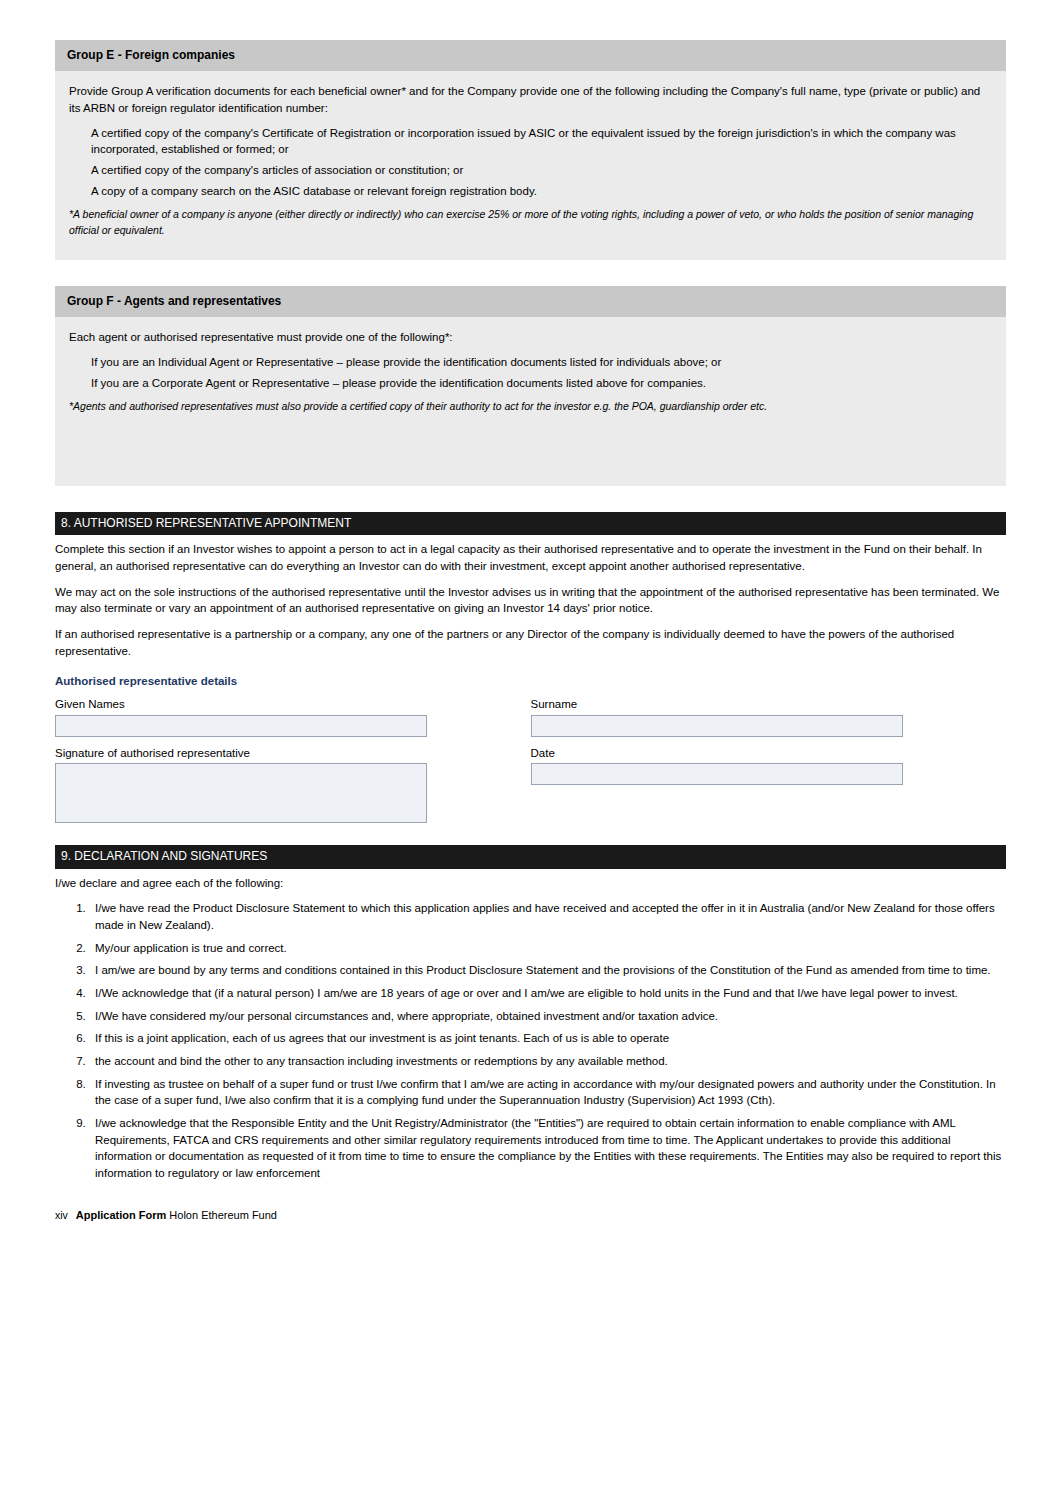Group E - Foreign companies
Provide Group A verification documents for each beneficial owner* and for the Company provide one of the following including the Company's full name, type (private or public) and its ARBN or foreign regulator identification number:
A certified copy of the company's Certificate of Registration or incorporation issued by ASIC or the equivalent issued by the foreign jurisdiction's in which the company was incorporated, established or formed; or
A certified copy of the company's articles of association or constitution; or
A copy of a company search on the ASIC database or relevant foreign registration body.
*A beneficial owner of a company is anyone (either directly or indirectly) who can exercise 25% or more of the voting rights, including a power of veto, or who holds the position of senior managing official or equivalent.
Group F - Agents and representatives
Each agent or authorised representative must provide one of the following*:
If you are an Individual Agent or Representative – please provide the identification documents listed for individuals above; or
If you are a Corporate Agent or Representative – please provide the identification documents listed above for companies.
*Agents and authorised representatives must also provide a certified copy of their authority to act for the investor e.g. the POA, guardianship order etc.
8. AUTHORISED REPRESENTATIVE APPOINTMENT
Complete this section if an Investor wishes to appoint a person to act in a legal capacity as their authorised representative and to operate the investment in the Fund on their behalf. In general, an authorised representative can do everything an Investor can do with their investment, except appoint another authorised representative.
We may act on the sole instructions of the authorised representative until the Investor advises us in writing that the appointment of the authorised representative has been terminated. We may also terminate or vary an appointment of an authorised representative on giving an Investor 14 days' prior notice.
If an authorised representative is a partnership or a company, any one of the partners or any Director of the company is individually deemed to have the powers of the authorised representative.
Authorised representative details
| Given Names | Surname |
| Signature of authorised representative | Date |
9. DECLARATION AND SIGNATURES
I/we declare and agree each of the following:
I/we have read the Product Disclosure Statement to which this application applies and have received and accepted the offer in it in Australia (and/or New Zealand for those offers made in New Zealand).
My/our application is true and correct.
I am/we are bound by any terms and conditions contained in this Product Disclosure Statement and the provisions of the Constitution of the Fund as amended from time to time.
I/We acknowledge that (if a natural person) I am/we are 18 years of age or over and I am/we are eligible to hold units in the Fund and that I/we have legal power to invest.
I/We have considered my/our personal circumstances and, where appropriate, obtained investment and/or taxation advice.
If this is a joint application, each of us agrees that our investment is as joint tenants. Each of us is able to operate
the account and bind the other to any transaction including investments or redemptions by any available method.
If investing as trustee on behalf of a super fund or trust I/we confirm that I am/we are acting in accordance with my/our designated powers and authority under the Constitution. In the case of a super fund, I/we also confirm that it is a complying fund under the Superannuation Industry (Supervision) Act 1993 (Cth).
I/we acknowledge that the Responsible Entity and the Unit Registry/Administrator (the "Entities") are required to obtain certain information to enable compliance with AML Requirements, FATCA and CRS requirements and other similar regulatory requirements introduced from time to time. The Applicant undertakes to provide this additional information or documentation as requested of it from time to time to ensure the compliance by the Entities with these requirements. The Entities may also be required to report this information to regulatory or law enforcement
xiv Application Form Holon Ethereum Fund